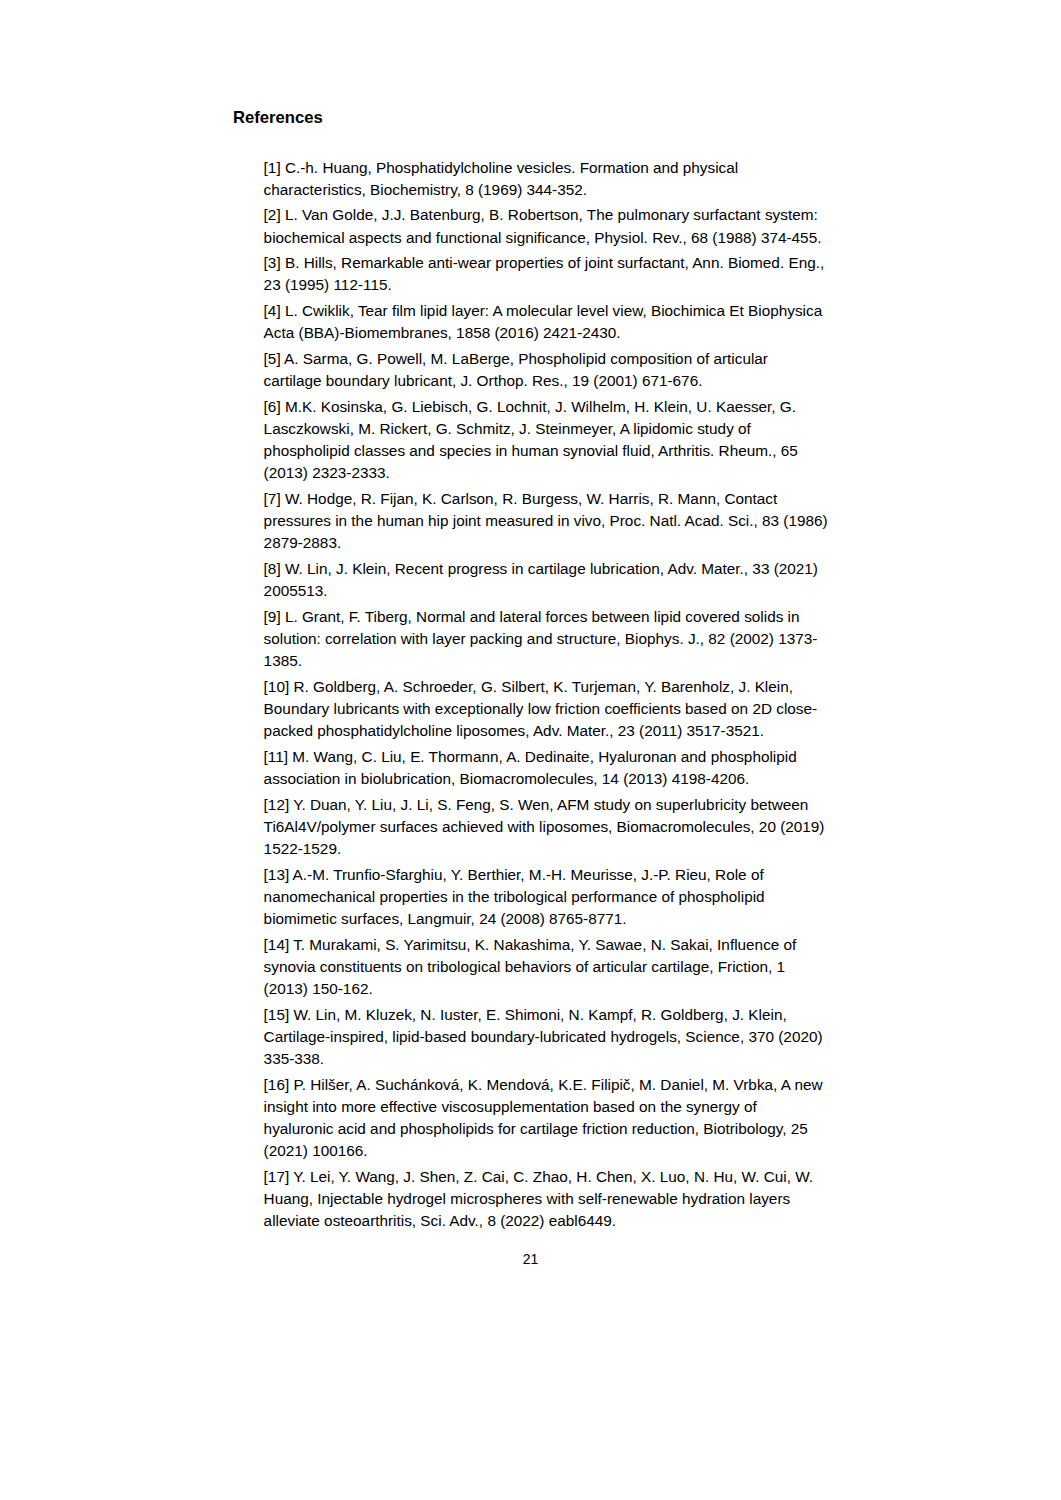References
[1] C.-h. Huang, Phosphatidylcholine vesicles. Formation and physical characteristics, Biochemistry, 8 (1969) 344-352.
[2] L. Van Golde, J.J. Batenburg, B. Robertson, The pulmonary surfactant system: biochemical aspects and functional significance, Physiol. Rev., 68 (1988) 374-455.
[3] B. Hills, Remarkable anti-wear properties of joint surfactant, Ann. Biomed. Eng., 23 (1995) 112-115.
[4] L. Cwiklik, Tear film lipid layer: A molecular level view, Biochimica Et Biophysica Acta (BBA)-Biomembranes, 1858 (2016) 2421-2430.
[5] A. Sarma, G. Powell, M. LaBerge, Phospholipid composition of articular cartilage boundary lubricant, J. Orthop. Res., 19 (2001) 671-676.
[6] M.K. Kosinska, G. Liebisch, G. Lochnit, J. Wilhelm, H. Klein, U. Kaesser, G. Lasczkowski, M. Rickert, G. Schmitz, J. Steinmeyer, A lipidomic study of phospholipid classes and species in human synovial fluid, Arthritis. Rheum., 65 (2013) 2323-2333.
[7] W. Hodge, R. Fijan, K. Carlson, R. Burgess, W. Harris, R. Mann, Contact pressures in the human hip joint measured in vivo, Proc. Natl. Acad. Sci., 83 (1986) 2879-2883.
[8] W. Lin, J. Klein, Recent progress in cartilage lubrication, Adv. Mater., 33 (2021) 2005513.
[9] L. Grant, F. Tiberg, Normal and lateral forces between lipid covered solids in solution: correlation with layer packing and structure, Biophys. J., 82 (2002) 1373-1385.
[10] R. Goldberg, A. Schroeder, G. Silbert, K. Turjeman, Y. Barenholz, J. Klein, Boundary lubricants with exceptionally low friction coefficients based on 2D close‐packed phosphatidylcholine liposomes, Adv. Mater., 23 (2011) 3517-3521.
[11] M. Wang, C. Liu, E. Thormann, A. Dedinaite, Hyaluronan and phospholipid association in biolubrication, Biomacromolecules, 14 (2013) 4198-4206.
[12] Y. Duan, Y. Liu, J. Li, S. Feng, S. Wen, AFM study on superlubricity between Ti6Al4V/polymer surfaces achieved with liposomes, Biomacromolecules, 20 (2019) 1522-1529.
[13] A.-M. Trunfio-Sfarghiu, Y. Berthier, M.-H. Meurisse, J.-P. Rieu, Role of nanomechanical properties in the tribological performance of phospholipid biomimetic surfaces, Langmuir, 24 (2008) 8765-8771.
[14] T. Murakami, S. Yarimitsu, K. Nakashima, Y. Sawae, N. Sakai, Influence of synovia constituents on tribological behaviors of articular cartilage, Friction, 1 (2013) 150-162.
[15] W. Lin, M. Kluzek, N. Iuster, E. Shimoni, N. Kampf, R. Goldberg, J. Klein, Cartilage-inspired, lipid-based boundary-lubricated hydrogels, Science, 370 (2020) 335-338.
[16] P. Hilšer, A. Suchánková, K. Mendová, K.E. Filipič, M. Daniel, M. Vrbka, A new insight into more effective viscosupplementation based on the synergy of hyaluronic acid and phospholipids for cartilage friction reduction, Biotribology, 25 (2021) 100166.
[17] Y. Lei, Y. Wang, J. Shen, Z. Cai, C. Zhao, H. Chen, X. Luo, N. Hu, W. Cui, W. Huang, Injectable hydrogel microspheres with self-renewable hydration layers alleviate osteoarthritis, Sci. Adv., 8 (2022) eabl6449.
21